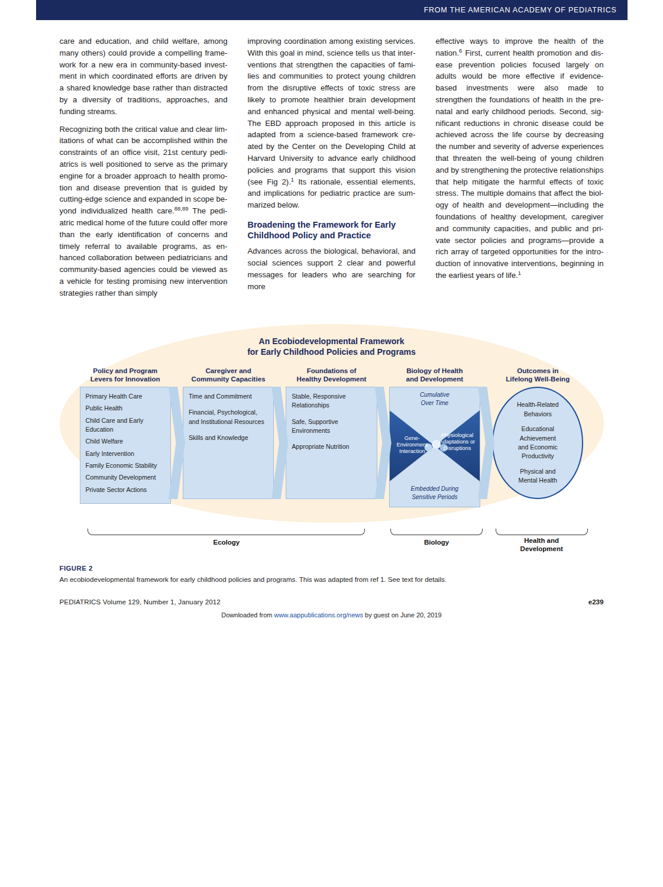From the American Academy of Pediatrics
care and education, and child welfare, among many others) could provide a compelling framework for a new era in community-based investment in which coordinated efforts are driven by a shared knowledge base rather than distracted by a diversity of traditions, approaches, and funding streams.
Recognizing both the critical value and clear limitations of what can be accomplished within the constraints of an office visit, 21st century pediatrics is well positioned to serve as the primary engine for a broader approach to health promotion and disease prevention that is guided by cutting-edge science and expanded in scope beyond individualized health care.88,89 The pediatric medical home of the future could offer more than the early identification of concerns and timely referral to available programs, as enhanced collaboration between pediatricians and community-based agencies could be viewed as a vehicle for testing promising new intervention strategies rather than simply
improving coordination among existing services. With this goal in mind, science tells us that interventions that strengthen the capacities of families and communities to protect young children from the disruptive effects of toxic stress are likely to promote healthier brain development and enhanced physical and mental well-being. The EBD approach proposed in this article is adapted from a science-based framework created by the Center on the Developing Child at Harvard University to advance early childhood policies and programs that support this vision (see Fig 2).1 Its rationale, essential elements, and implications for pediatric practice are summarized below.
Broadening the Framework for Early Childhood Policy and Practice
Advances across the biological, behavioral, and social sciences support 2 clear and powerful messages for leaders who are searching for more
effective ways to improve the health of the nation.6 First, current health promotion and disease prevention policies focused largely on adults would be more effective if evidence-based investments were also made to strengthen the foundations of health in the prenatal and early childhood periods. Second, significant reductions in chronic disease could be achieved across the life course by decreasing the number and severity of adverse experiences that threaten the well-being of young children and by strengthening the protective relationships that help mitigate the harmful effects of toxic stress. The multiple domains that affect the biology of health and development—including the foundations of healthy development, caregiver and community capacities, and public and private sector policies and programs—provide a rich array of targeted opportunities for the introduction of innovative interventions, beginning in the earliest years of life.1
An Ecobiodevelopmental Framework
for Early Childhood Policies and Programs
Policy and Program
Levers for Innovation
Primary Health Care
Public Health
Child Care and Early Education
Child Welfare
Early Intervention
Family Economic Stability
Community Development
Private Sector Actions
Caregiver and
Community Capacities
Time and Commitment
Financial, Psychological, and Institutional Resources
Skills and Knowledge
Foundations of
Healthy Development
Stable, Responsive Relationships
Safe, Supportive Environments
Appropriate Nutrition
Biology of Health
and Development
Cumulative
Over Time
Gene-
Environment
Interaction
Physiological
Adaptations or
Disruptions
Embedded During
Sensitive Periods
Outcomes in
Lifelong Well-Being
Health-Related
Behaviors
Educational
Achievement
and Economic
Productivity
Physical and
Mental Health
Ecology
Biology
Health and
Development
FIGURE 2 An ecobiodevelopmental framework for early childhood policies and programs. This was adapted from ref 1. See text for details.
PEDIATRICS Volume 129, Number 1, January 2012
e239
Downloaded from www.aappublications.org/news by guest on June 20, 2019